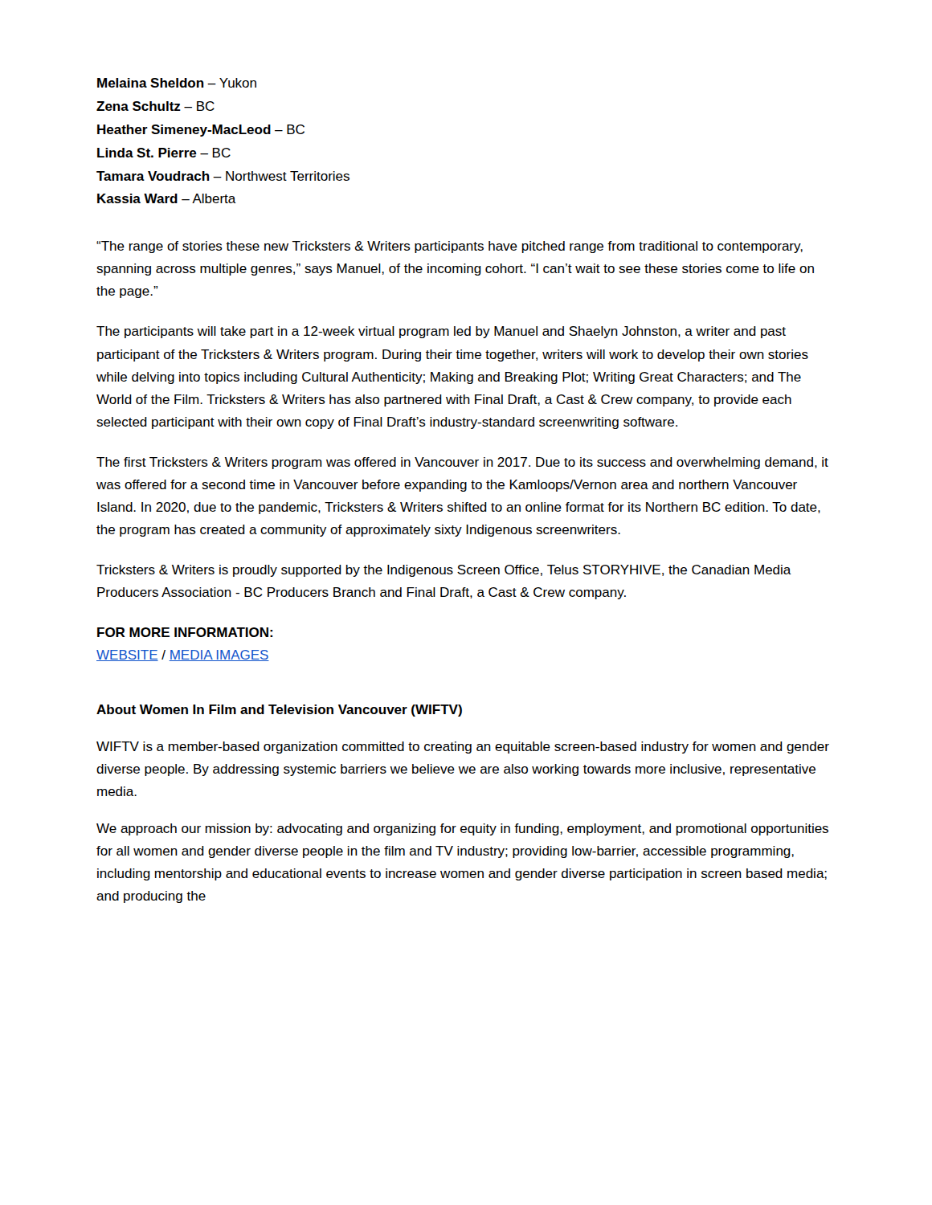Melaina Sheldon – Yukon
Zena Schultz – BC
Heather Simeney-MacLeod – BC
Linda St. Pierre – BC
Tamara Voudrach – Northwest Territories
Kassia Ward – Alberta
“The range of stories these new Tricksters & Writers participants have pitched range from traditional to contemporary, spanning across multiple genres,” says Manuel, of the incoming cohort. “I can’t wait to see these stories come to life on the page.”
The participants will take part in a 12-week virtual program led by Manuel and Shaelyn Johnston, a writer and past participant of the Tricksters & Writers program. During their time together, writers will work to develop their own stories while delving into topics including Cultural Authenticity; Making and Breaking Plot; Writing Great Characters; and The World of the Film. Tricksters & Writers has also partnered with Final Draft, a Cast & Crew company, to provide each selected participant with their own copy of Final Draft’s industry-standard screenwriting software.
The first Tricksters & Writers program was offered in Vancouver in 2017. Due to its success and overwhelming demand, it was offered for a second time in Vancouver before expanding to the Kamloops/Vernon area and northern Vancouver Island. In 2020, due to the pandemic, Tricksters & Writers shifted to an online format for its Northern BC edition. To date, the program has created a community of approximately sixty Indigenous screenwriters.
Tricksters & Writers is proudly supported by the Indigenous Screen Office, Telus STORYHIVE, the Canadian Media Producers Association - BC Producers Branch and Final Draft, a Cast & Crew company.
FOR MORE INFORMATION:
WEBSITE / MEDIA IMAGES
About Women In Film and Television Vancouver (WIFTV)
WIFTV is a member-based organization committed to creating an equitable screen-based industry for women and gender diverse people. By addressing systemic barriers we believe we are also working towards more inclusive, representative media.
We approach our mission by: advocating and organizing for equity in funding, employment, and promotional opportunities for all women and gender diverse people in the film and TV industry; providing low-barrier, accessible programming, including mentorship and educational events to increase women and gender diverse participation in screen based media; and producing the